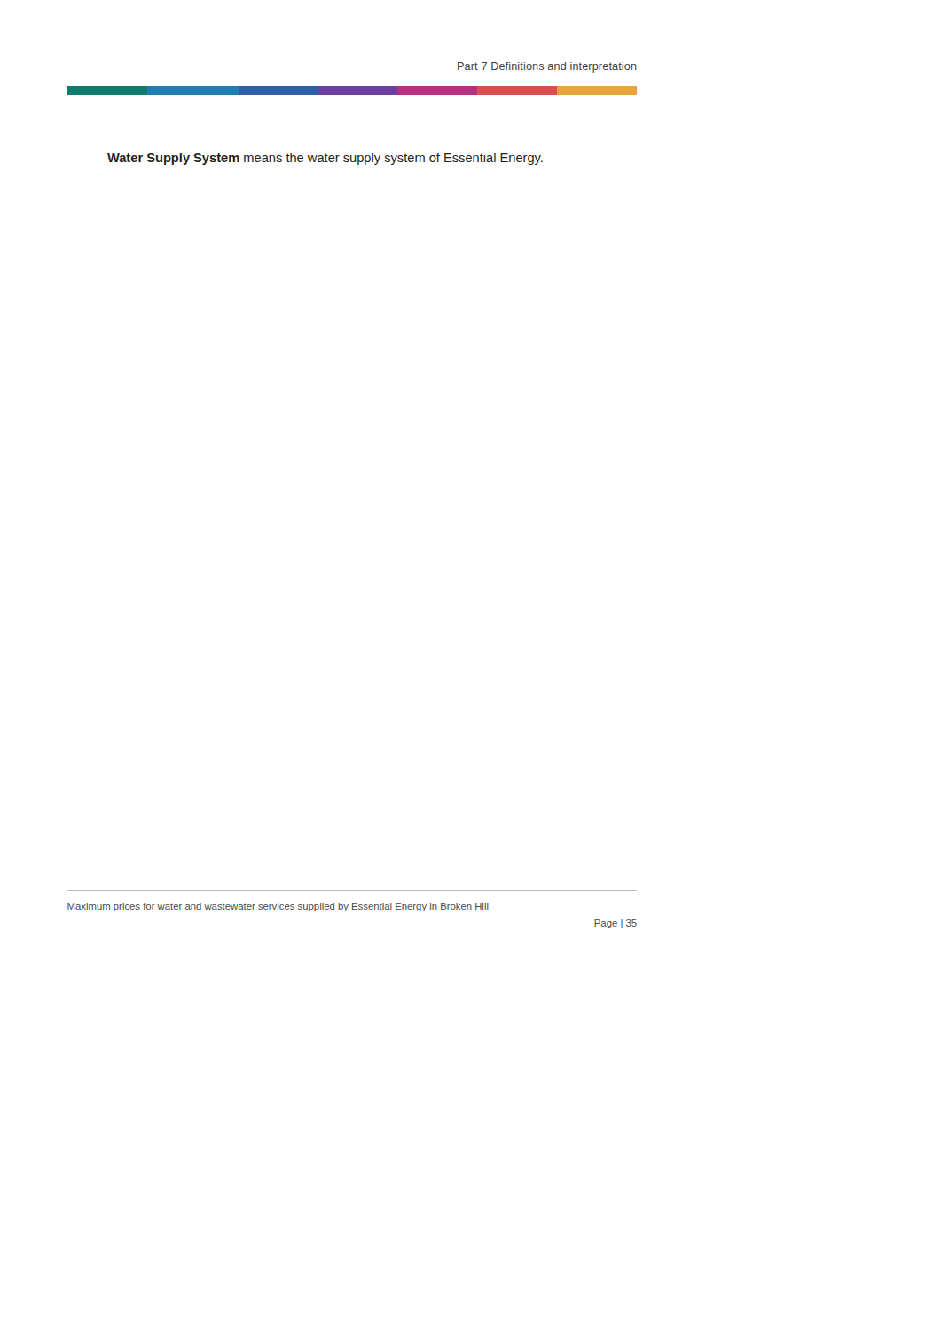Part 7 Definitions and interpretation
Water Supply System means the water supply system of Essential Energy.
Maximum prices for water and wastewater services supplied by Essential Energy in Broken Hill
Page | 35